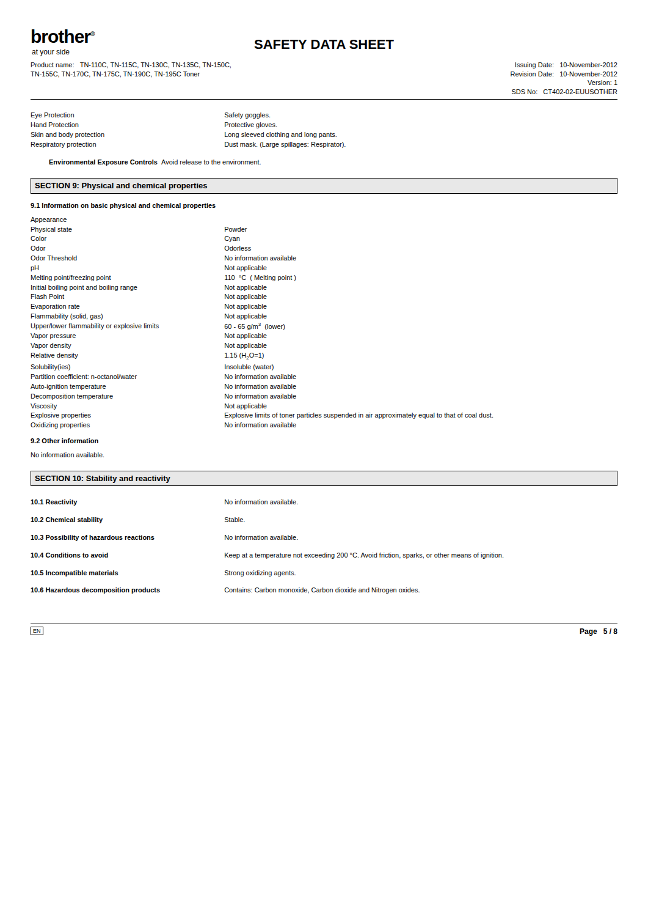brother®
at your side
SAFETY DATA SHEET
Product name: TN-110C, TN-115C, TN-130C, TN-135C, TN-150C,
TN-155C, TN-170C, TN-175C, TN-190C, TN-195C Toner
Issuing Date: 10-November-2012
Revision Date: 10-November-2012
Version: 1
SDS No: CT402-02-EUUSOTHER
| Eye Protection | Safety goggles. |
| Hand Protection | Protective gloves. |
| Skin and body protection | Long sleeved clothing and long pants. |
| Respiratory protection | Dust mask. (Large spillages: Respirator). |
Environmental Exposure Controls Avoid release to the environment.
SECTION 9: Physical and chemical properties
9.1 Information on basic physical and chemical properties
| Appearance | |
| Physical state | Powder |
| Color | Cyan |
| Odor | Odorless |
| Odor Threshold | No information available |
| pH | Not applicable |
| Melting point/freezing point | 110 °C ( Melting point ) |
| Initial boiling point and boiling range | Not applicable |
| Flash Point | Not applicable |
| Evaporation rate | Not applicable |
| Flammability (solid, gas) | Not applicable |
| Upper/lower flammability or explosive limits | 60 - 65 g/m 3 (lower) |
| Vapor pressure | Not applicable |
| Vapor density | Not applicable |
| Relative density | 1.15 (H 2 O=1) |
| Solubility(ies) | Insoluble (water) |
| Partition coefficient: n-octanol/water | No information available |
| Auto-ignition temperature | No information available |
| Decomposition temperature | No information available |
| Viscosity | Not applicable |
| Explosive properties | Explosive limits of toner particles suspended in air approximately equal to that of coal dust. |
| Oxidizing properties | No information available |
9.2 Other information
No information available.
SECTION 10: Stability and reactivity
| 10.1 Reactivity | No information available. |
| 10.2 Chemical stability | Stable. |
| 10.3 Possibility of hazardous reactions | No information available. |
| 10.4 Conditions to avoid | Keep at a temperature not exceeding 200 °C. Avoid friction, sparks, or other means of ignition. |
| 10.5 Incompatible materials | Strong oxidizing agents. |
| 10.6 Hazardous decomposition products | Contains: Carbon monoxide, Carbon dioxide and Nitrogen oxides. |
EN Page 5 / 8